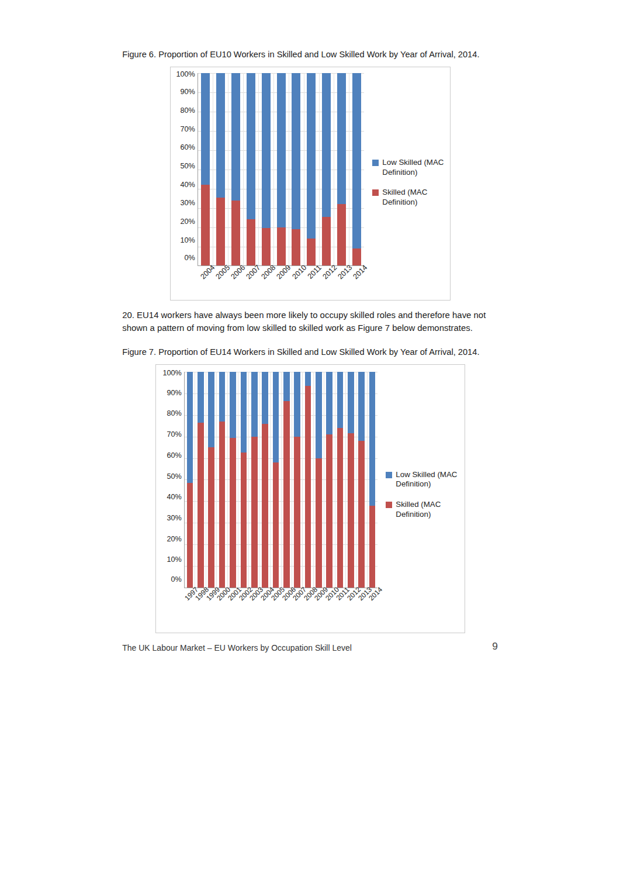Figure 6. Proportion of EU10 Workers in Skilled and Low Skilled Work by Year of Arrival, 2014.
100% 90% 80% 70% 60% 50% 40% 30% 20% 10% 0%
2004
2005
2006
2007
2008
2009
2010
2011
2012
2013
2014
Low Skilled (MAC
Definition)
Skilled (MAC
Definition)
20. EU14 workers have always been more likely to occupy skilled roles and therefore have not shown a pattern of moving from low skilled to skilled work as Figure 7 below demonstrates.
Figure 7. Proportion of EU14 Workers in Skilled and Low Skilled Work by Year of Arrival, 2014.
100% 90% 80% 70% 60% 50% 40% 30% 20% 10% 0%
1997
1998
1999
2000
2001
2002
2003
2004
2005
2006
2007
2008
2009
2010
2011
2012
2013
2014
Low Skilled (MAC
Definition)
Skilled (MAC
Definition)
The UK Labour Market – EU Workers by Occupation Skill Level
9